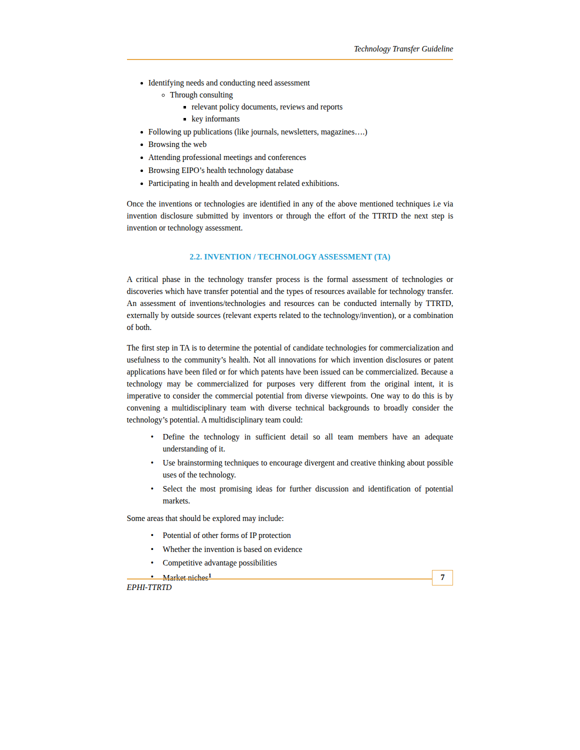Technology Transfer Guideline
Identifying needs and conducting need assessment
Through consulting
relevant policy documents, reviews and reports
key informants
Following up publications (like journals, newsletters, magazines….)
Browsing the web
Attending professional meetings and conferences
Browsing EIPO’s health technology database
Participating in health and development related exhibitions.
Once the inventions or technologies are identified in any of the above mentioned techniques i.e via invention disclosure submitted by inventors or through the effort of the TTRTD the next step is invention or technology assessment.
2.2. INVENTION / TECHNOLOGY ASSESSMENT (TA)
A critical phase in the technology transfer process is the formal assessment of technologies or discoveries which have transfer potential and the types of resources available for technology transfer. An assessment of inventions/technologies and resources can be conducted internally by TTRTD, externally by outside sources (relevant experts related to the technology/invention), or a combination of both.
The first step in TA is to determine the potential of candidate technologies for commercialization and usefulness to the community’s health. Not all innovations for which invention disclosures or patent applications have been filed or for which patents have been issued can be commercialized. Because a technology may be commercialized for purposes very different from the original intent, it is imperative to consider the commercial potential from diverse viewpoints. One way to do this is by convening a multidisciplinary team with diverse technical backgrounds to broadly consider the technology’s potential. A multidisciplinary team could:
Define the technology in sufficient detail so all team members have an adequate understanding of it.
Use brainstorming techniques to encourage divergent and creative thinking about possible uses of the technology.
Select the most promising ideas for further discussion and identification of potential markets.
Some areas that should be explored may include:
Potential of other forms of IP protection
Whether the invention is based on evidence
Competitive advantage possibilities
Market niches1
EPHI-TTRTD
7